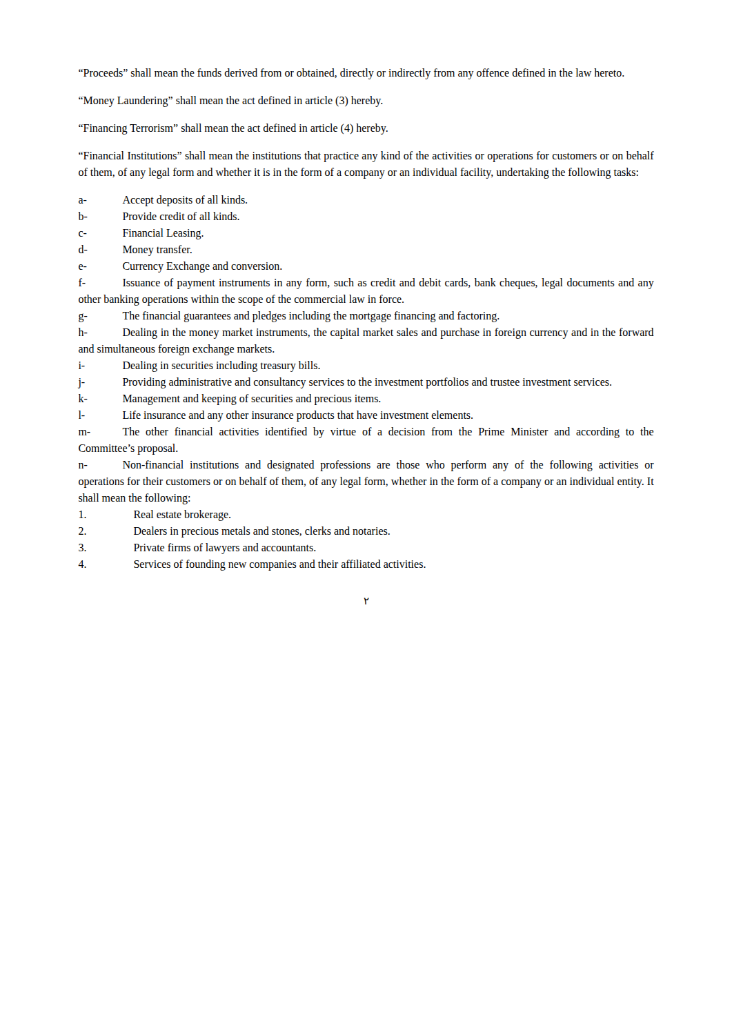“Proceeds” shall mean the funds derived from or obtained, directly or indirectly from any offence defined in the law hereto.
“Money Laundering” shall mean the act defined in article (3) hereby.
“Financing Terrorism” shall mean the act defined in article (4) hereby.
“Financial Institutions” shall mean the institutions that practice any kind of the activities or operations for customers or on behalf of them, of any legal form and whether it is in the form of a company or an individual facility, undertaking the following tasks:
a-Accept deposits of all kinds.
b-Provide credit of all kinds.
c-Financial Leasing.
d-Money transfer.
e-Currency Exchange and conversion.
f-Issuance of payment instruments in any form, such as credit and debit cards, bank cheques, legal documents and any other banking operations within the scope of the commercial law in force.
g-The financial guarantees and pledges including the mortgage financing and factoring.
h-Dealing in the money market instruments, the capital market sales and purchase in foreign currency and in the forward and simultaneous foreign exchange markets.
i-Dealing in securities including treasury bills.
j-Providing administrative and consultancy services to the investment portfolios and trustee investment services.
k-Management and keeping of securities and precious items.
l-Life insurance and any other insurance products that have investment elements.
m-The other financial activities identified by virtue of a decision from the Prime Minister and according to the Committee’s proposal.
n-Non-financial institutions and designated professions are those who perform any of the following activities or operations for their customers or on behalf of them, of any legal form, whether in the form of a company or an individual entity. It shall mean the following:
1. Real estate brokerage.
2. Dealers in precious metals and stones, clerks and notaries.
3. Private firms of lawyers and accountants.
4. Services of founding new companies and their affiliated activities.
٢